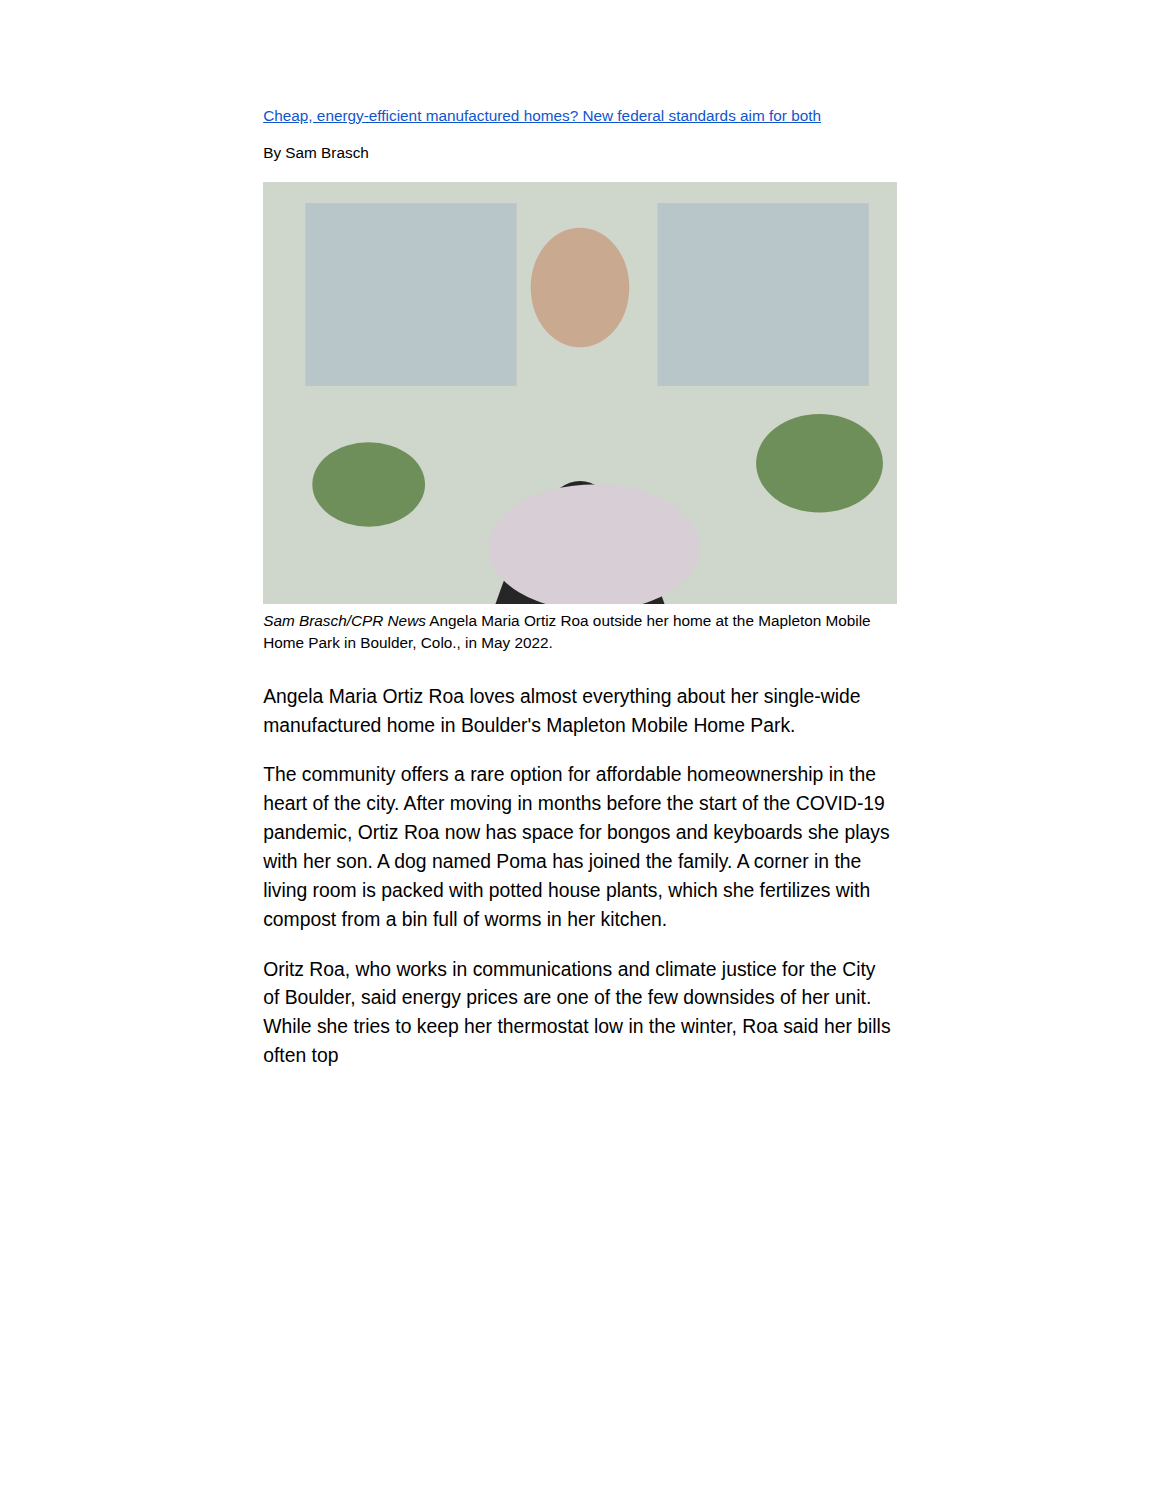Cheap, energy-efficient manufactured homes? New federal standards aim for both
By Sam Brasch
Sam Brasch/CPR News Angela Maria Ortiz Roa outside her home at the Mapleton Mobile Home Park in Boulder, Colo., in May 2022.
Angela Maria Ortiz Roa loves almost everything about her single-wide manufactured home in Boulder's Mapleton Mobile Home Park.
The community offers a rare option for affordable homeownership in the heart of the city. After moving in months before the start of the COVID-19 pandemic, Ortiz Roa now has space for bongos and keyboards she plays with her son. A dog named Poma has joined the family. A corner in the living room is packed with potted house plants, which she fertilizes with compost from a bin full of worms in her kitchen.
Oritz Roa, who works in communications and climate justice for the City of Boulder, said energy prices are one of the few downsides of her unit. While she tries to keep her thermostat low in the winter, Roa said her bills often top